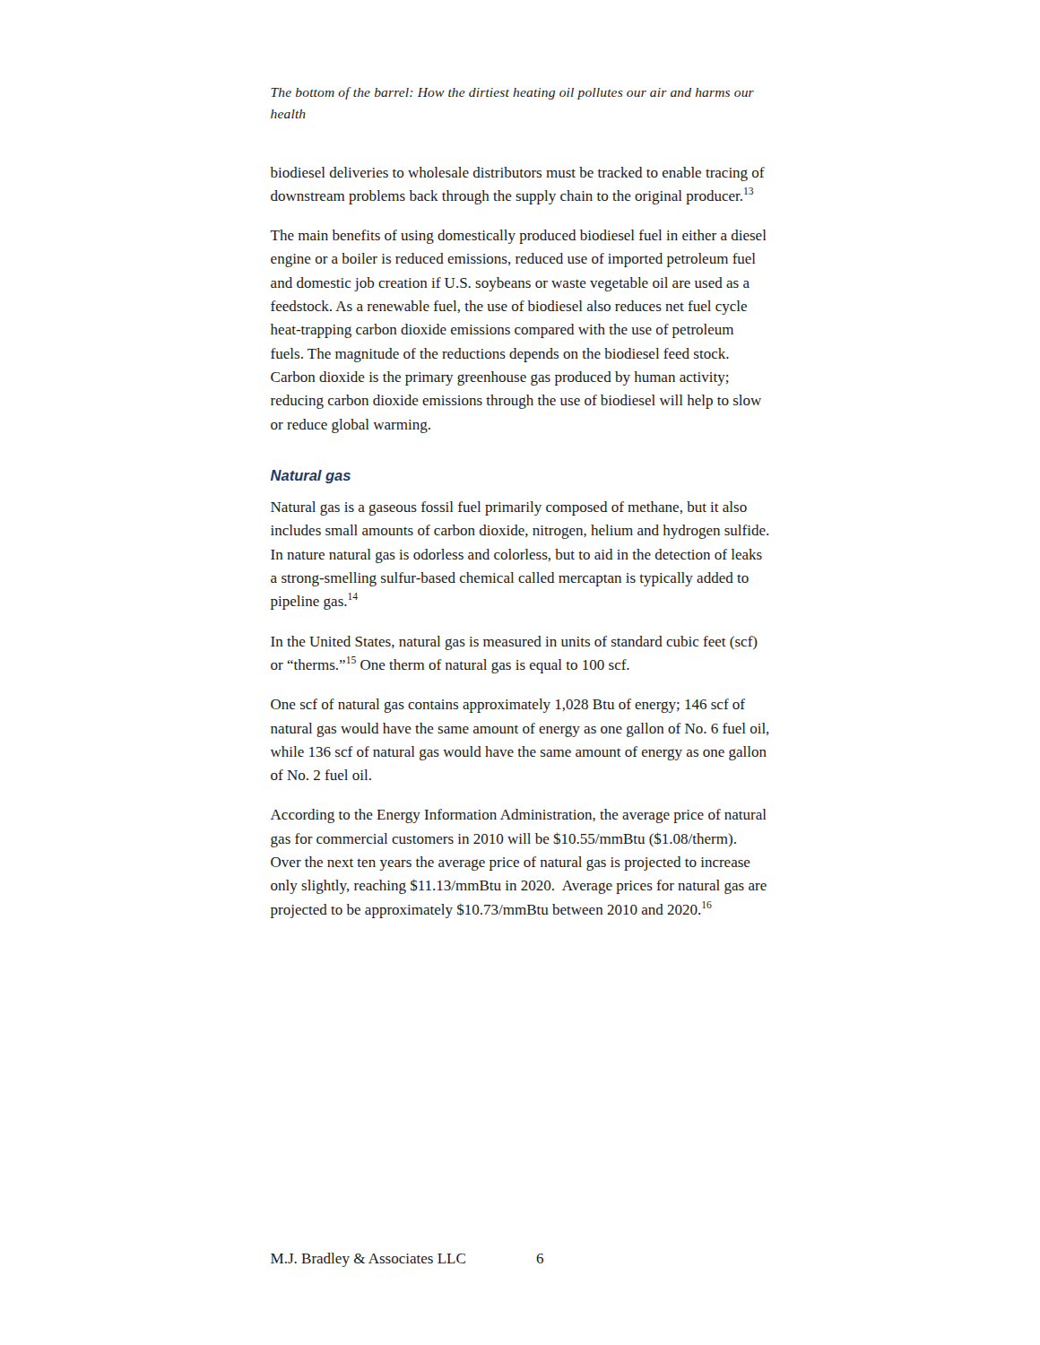The bottom of the barrel: How the dirtiest heating oil pollutes our air and harms our health
biodiesel deliveries to wholesale distributors must be tracked to enable tracing of downstream problems back through the supply chain to the original producer.13
The main benefits of using domestically produced biodiesel fuel in either a diesel engine or a boiler is reduced emissions, reduced use of imported petroleum fuel and domestic job creation if U.S. soybeans or waste vegetable oil are used as a feedstock. As a renewable fuel, the use of biodiesel also reduces net fuel cycle heat-trapping carbon dioxide emissions compared with the use of petroleum fuels. The magnitude of the reductions depends on the biodiesel feed stock. Carbon dioxide is the primary greenhouse gas produced by human activity; reducing carbon dioxide emissions through the use of biodiesel will help to slow or reduce global warming.
Natural gas
Natural gas is a gaseous fossil fuel primarily composed of methane, but it also includes small amounts of carbon dioxide, nitrogen, helium and hydrogen sulfide. In nature natural gas is odorless and colorless, but to aid in the detection of leaks a strong-smelling sulfur-based chemical called mercaptan is typically added to pipeline gas.14
In the United States, natural gas is measured in units of standard cubic feet (scf) or “therms.”15 One therm of natural gas is equal to 100 scf.
One scf of natural gas contains approximately 1,028 Btu of energy; 146 scf of natural gas would have the same amount of energy as one gallon of No. 6 fuel oil, while 136 scf of natural gas would have the same amount of energy as one gallon of No. 2 fuel oil.
According to the Energy Information Administration, the average price of natural gas for commercial customers in 2010 will be $10.55/mmBtu ($1.08/therm). Over the next ten years the average price of natural gas is projected to increase only slightly, reaching $11.13/mmBtu in 2020. Average prices for natural gas are projected to be approximately $10.73/mmBtu between 2010 and 2020.16
M.J. Bradley & Associates LLC 6